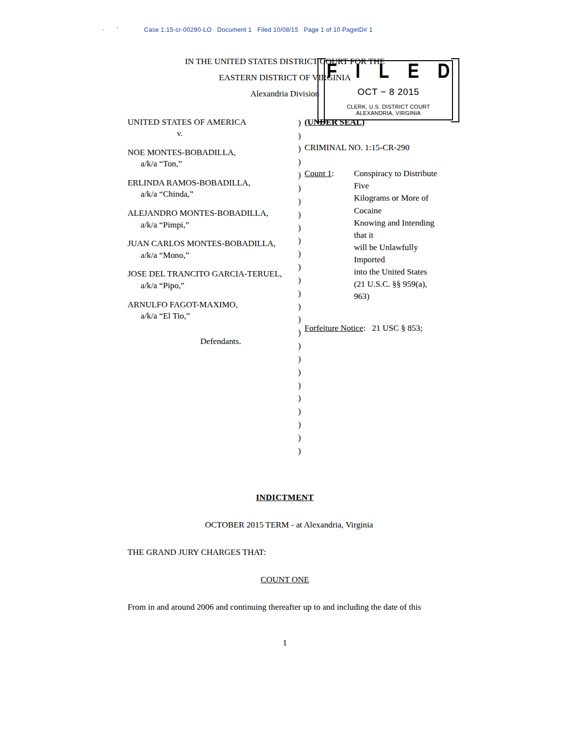.
,
Case 1:15-cr-00290-LO Document 1 Filed 10/08/15 Page 1 of 10 PageID# 1
IN THE UNITED STATES DISTRICT COURT FOR THE EASTERN DISTRICT OF VIRGINIA Alexandria Division
FILED
OCT − 8 2015
CLERK, U.S. DISTRICT COURT
ALEXANDRIA, VIRGINIA
| UNITED STATES OF AMERICA v. NOE MONTES-BOBADILLA, a/k/a “Ton,” ERLINDA RAMOS-BOBADILLA, a/k/a “Chinda,” ALEJANDRO MONTES-BOBADILLA, a/k/a “Pimpi,” JUAN CARLOS MONTES-BOBADILLA, a/k/a “Mono,” JOSE DEL TRANCITO GARCIA-TERUEL, a/k/a “Pipo,” ARNULFO FAGOT-MAXIMO, a/k/a “El Tio,” Defendants. | ) ) ) ) ) ) ) ) ) ) ) ) ) ) ) ) ) ) ) ) ) ) ) ) ) ) | (UNDER SEAL) CRIMINAL NO. 1:15-CR-290 / Count 1 : / Conspiracy to Distribute Five Kilograms or More of Cocaine Knowing and Intending that it will be Unlawfully Imported into the United States (21 U.S.C. §§ 959(a), 963) / Forfeiture Notice : 21 USC § 853; |
INDICTMENT
OCTOBER 2015 TERM - at Alexandria, Virginia
THE GRAND JURY CHARGES THAT:
COUNT ONE
From in and around 2006 and continuing thereafter up to and including the date of this
1